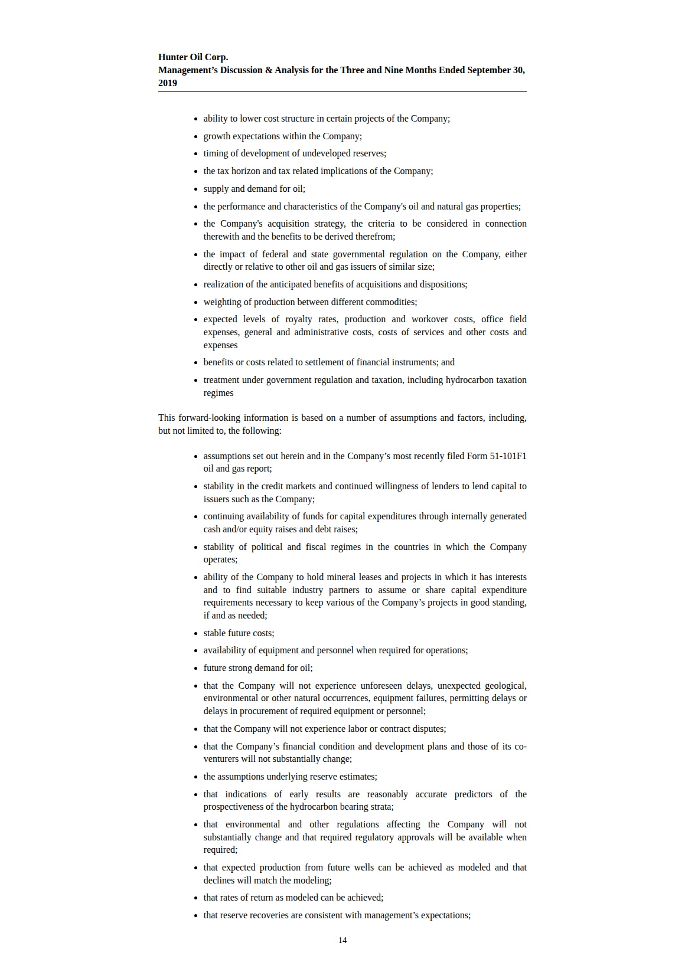Hunter Oil Corp.
Management’s Discussion & Analysis for the Three and Nine Months Ended September 30, 2019
ability to lower cost structure in certain projects of the Company;
growth expectations within the Company;
timing of development of undeveloped reserves;
the tax horizon and tax related implications of the Company;
supply and demand for oil;
the performance and characteristics of the Company's oil and natural gas properties;
the Company's acquisition strategy, the criteria to be considered in connection therewith and the benefits to be derived therefrom;
the impact of federal and state governmental regulation on the Company, either directly or relative to other oil and gas issuers of similar size;
realization of the anticipated benefits of acquisitions and dispositions;
weighting of production between different commodities;
expected levels of royalty rates, production and workover costs, office field expenses, general and administrative costs, costs of services and other costs and expenses
benefits or costs related to settlement of financial instruments; and
treatment under government regulation and taxation, including hydrocarbon taxation regimes
This forward-looking information is based on a number of assumptions and factors, including, but not limited to, the following:
assumptions set out herein and in the Company’s most recently filed Form 51-101F1 oil and gas report;
stability in the credit markets and continued willingness of lenders to lend capital to issuers such as the Company;
continuing availability of funds for capital expenditures through internally generated cash and/or equity raises and debt raises;
stability of political and fiscal regimes in the countries in which the Company operates;
ability of the Company to hold mineral leases and projects in which it has interests and to find suitable industry partners to assume or share capital expenditure requirements necessary to keep various of the Company’s projects in good standing, if and as needed;
stable future costs;
availability of equipment and personnel when required for operations;
future strong demand for oil;
that the Company will not experience unforeseen delays, unexpected geological, environmental or other natural occurrences, equipment failures, permitting delays or delays in procurement of required equipment or personnel;
that the Company will not experience labor or contract disputes;
that the Company’s financial condition and development plans and those of its co-venturers will not substantially change;
the assumptions underlying reserve estimates;
that indications of early results are reasonably accurate predictors of the prospectiveness of the hydrocarbon bearing strata;
that environmental and other regulations affecting the Company will not substantially change and that required regulatory approvals will be available when required;
that expected production from future wells can be achieved as modeled and that declines will match the modeling;
that rates of return as modeled can be achieved;
that reserve recoveries are consistent with management’s expectations;
14